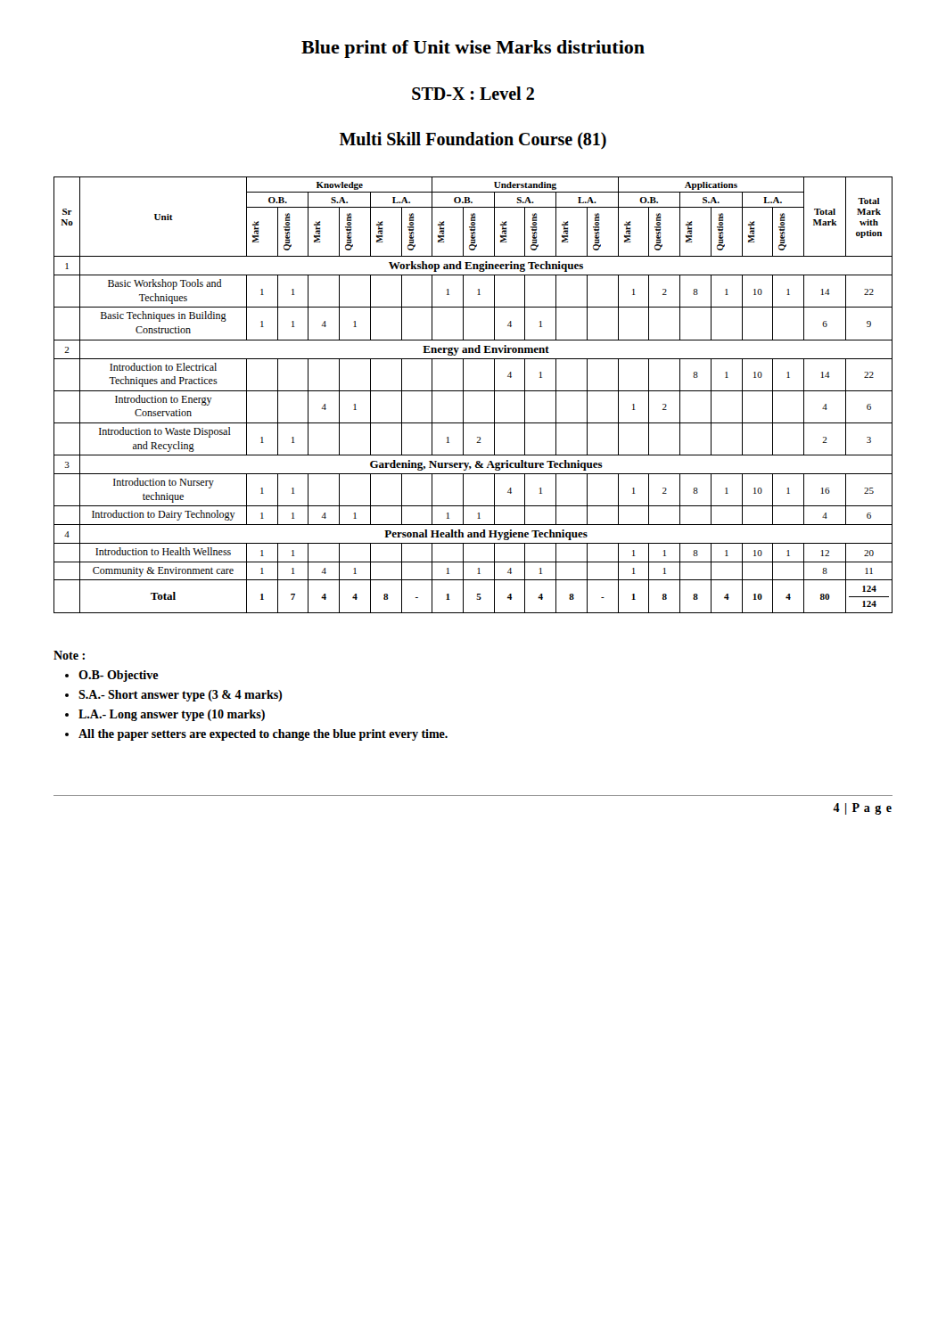Blue print of Unit wise Marks distriution
STD-X : Level 2
Multi Skill Foundation Course (81)
| Sr No | Unit | Knowledge | Understanding | Applications | Total Mark | Total Mark with option |
| --- | --- | --- | --- | --- | --- | --- |
| O.B. | S.A. | L.A. | O.B. | S.A. | L.A. | O.B. | S.A. | L.A. |
| Mark | Questions | Mark | Questions | Mark | Questions | Mark | Questions | Mark | Questions | Mark | Questions | Mark | Questions | Mark | Questions | Mark | Questions |
| 1 | Workshop and Engineering Techniques |
| | Basic Workshop Tools and Techniques | 1 | 1 | | | | | 1 | 1 | | | | | 1 | 2 | 8 | 1 | 10 | 1 | 14 | 22 |
| | Basic Techniques in Building Construction | 1 | 1 | 4 | 1 | | | | | 4 | 1 | | | | | | | | | 6 | 9 |
| 2 | Energy and Environment |
| | Introduction to Electrical Techniques and Practices | | | | | | | | | 4 | 1 | | | | | 8 | 1 | 10 | 1 | 14 | 22 |
| | Introduction to Energy Conservation | | | 4 | 1 | | | | | | | | | 1 | 2 | | | | | 4 | 6 |
| | Introduction to Waste Disposal and Recycling | 1 | 1 | | | | | 1 | 2 | | | | | | | | | | | 2 | 3 |
| 3 | Gardening, Nursery, & Agriculture Techniques |
| | Introduction to Nursery technique | 1 | 1 | | | | | | | 4 | 1 | | | 1 | 2 | 8 | 1 | 10 | 1 | 16 | 25 |
| | Introduction to Dairy Technology | 1 | 1 | 4 | 1 | | | 1 | 1 | | | | | | | | | | | 4 | 6 |
| 4 | Personal Health and Hygiene Techniques |
| | Introduction to Health Wellness | 1 | 1 | | | | | | | | | | | 1 | 1 | 8 | 1 | 10 | 1 | 12 | 20 |
| | Community & Environment care | 1 | 1 | 4 | 1 | | | 1 | 1 | 4 | 1 | | | 1 | 1 | | | | | 8 | 11 |
| | Total | 1 | 7 | 4 | 4 | 8 | - | 1 | 5 | 4 | 4 | 8 | - | 1 | 8 | 8 | 4 | 10 | 4 | 80 | 124 124 |
Note :
O.B- Objective
S.A.- Short answer type (3 & 4 marks)
L.A.- Long answer type (10 marks)
All the paper setters are expected to change the blue print every time.
4 | P a g e